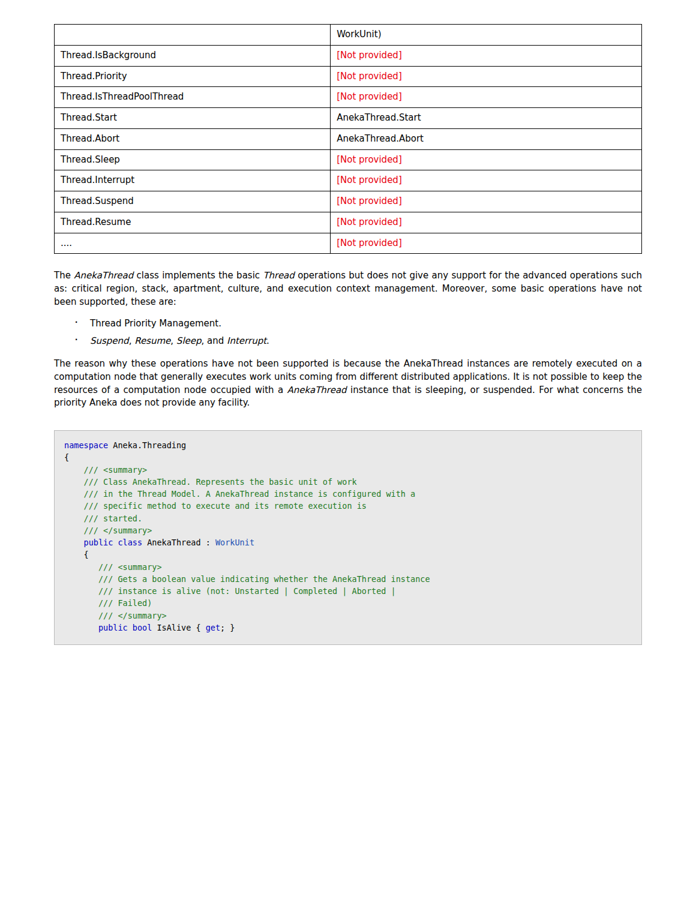| | WorkUnit) |
| Thread.IsBackground | [Not provided] |
| Thread.Priority | [Not provided] |
| Thread.IsThreadPoolThread | [Not provided] |
| Thread.Start | AnekaThread.Start |
| Thread.Abort | AnekaThread.Abort |
| Thread.Sleep | [Not provided] |
| Thread.Interrupt | [Not provided] |
| Thread.Suspend | [Not provided] |
| Thread.Resume | [Not provided] |
| .... | [Not provided] |
The AnekaThread class implements the basic Thread operations but does not give any support for the advanced operations such as: critical region, stack, apartment, culture, and execution context management. Moreover, some basic operations have not been supported, these are:
Thread Priority Management.
Suspend, Resume, Sleep, and Interrupt.
The reason why these operations have not been supported is because the AnekaThread instances are remotely executed on a computation node that generally executes work units coming from different distributed applications. It is not possible to keep the resources of a computation node occupied with a AnekaThread instance that is sleeping, or suspended. For what concerns the priority Aneka does not provide any facility.
namespace Aneka.Threading
{
    /// <summary>
    /// Class AnekaThread. Represents the basic unit of work
    /// in the Thread Model. A AnekaThread instance is configured with a
    /// specific method to execute and its remote execution is
    /// started.
    /// </summary>
    public class AnekaThread : WorkUnit
    {
       /// <summary>
       /// Gets a boolean value indicating whether the AnekaThread instance
       /// instance is alive (not: Unstarted | Completed | Aborted |
       /// Failed)
       /// </summary>
       public bool IsAlive { get; }